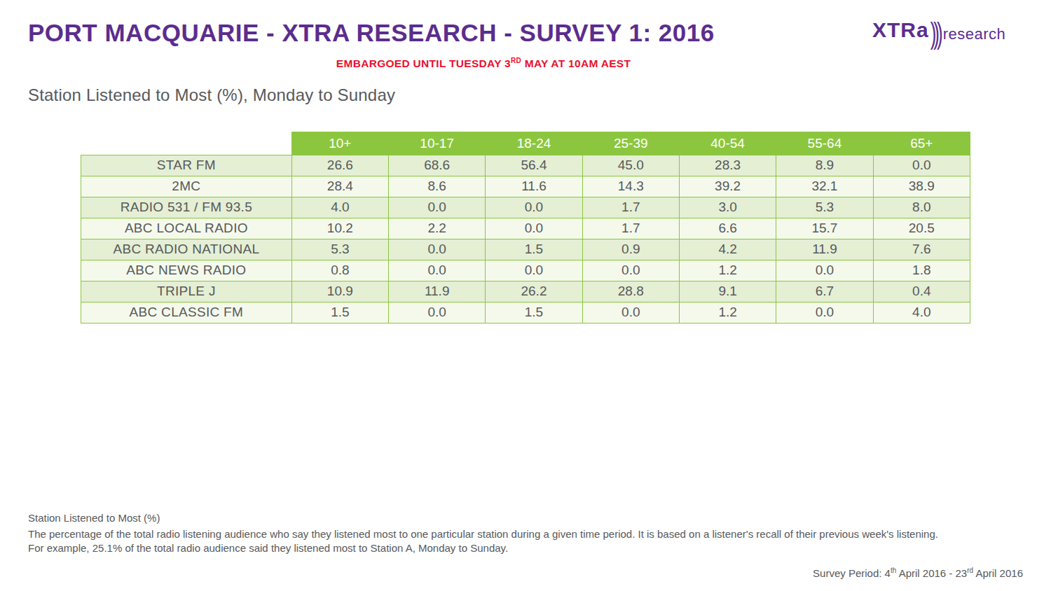PORT MACQUARIE - XTRA RESEARCH - SURVEY 1: 2016
XTRa))) research
EMBARGOED UNTIL TUESDAY 3RD MAY AT 10AM AEST
Station Listened to Most (%), Monday to Sunday
| | 10+ | 10-17 | 18-24 | 25-39 | 40-54 | 55-64 | 65+ |
| --- | --- | --- | --- | --- | --- | --- | --- |
| STAR FM | 26.6 | 68.6 | 56.4 | 45.0 | 28.3 | 8.9 | 0.0 |
| 2MC | 28.4 | 8.6 | 11.6 | 14.3 | 39.2 | 32.1 | 38.9 |
| RADIO 531 / FM 93.5 | 4.0 | 0.0 | 0.0 | 1.7 | 3.0 | 5.3 | 8.0 |
| ABC LOCAL RADIO | 10.2 | 2.2 | 0.0 | 1.7 | 6.6 | 15.7 | 20.5 |
| ABC RADIO NATIONAL | 5.3 | 0.0 | 1.5 | 0.9 | 4.2 | 11.9 | 7.6 |
| ABC NEWS RADIO | 0.8 | 0.0 | 0.0 | 0.0 | 1.2 | 0.0 | 1.8 |
| TRIPLE J | 10.9 | 11.9 | 26.2 | 28.8 | 9.1 | 6.7 | 0.4 |
| ABC CLASSIC FM | 1.5 | 0.0 | 1.5 | 0.0 | 1.2 | 0.0 | 4.0 |
Station Listened to Most (%)
The percentage of the total radio listening audience who say they listened most to one particular station during a given time period. It is based on a listener's recall of their previous week's listening.
For example, 25.1% of the total radio audience said they listened most to Station A, Monday to Sunday.
Survey Period: 4th April 2016 - 23rd April 2016